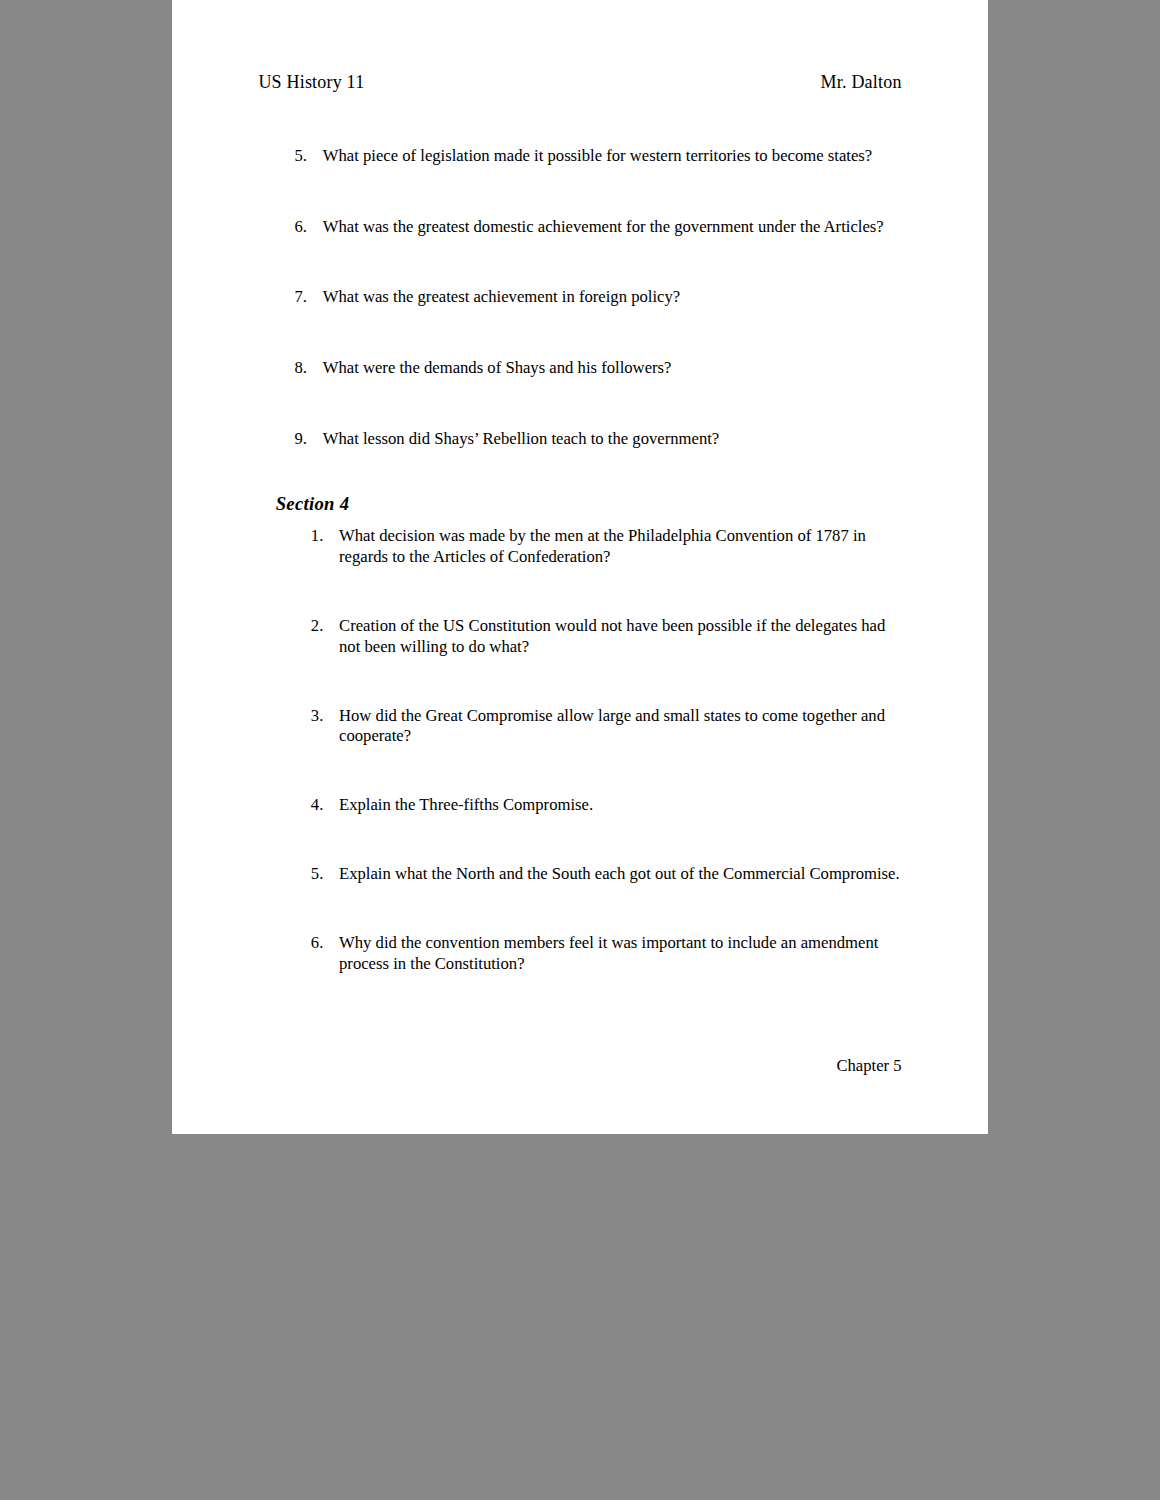US History 11 Mr. Dalton
What piece of legislation made it possible for western territories to become states?
What was the greatest domestic achievement for the government under the Articles?
What was the greatest achievement in foreign policy?
What were the demands of Shays and his followers?
What lesson did Shays’ Rebellion teach to the government?
Section 4
What decision was made by the men at the Philadelphia Convention of 1787 in regards to the Articles of Confederation?
Creation of the US Constitution would not have been possible if the delegates had not been willing to do what?
How did the Great Compromise allow large and small states to come together and cooperate?
Explain the Three-fifths Compromise.
Explain what the North and the South each got out of the Commercial Compromise.
Why did the convention members feel it was important to include an amendment process in the Constitution?
Chapter 5